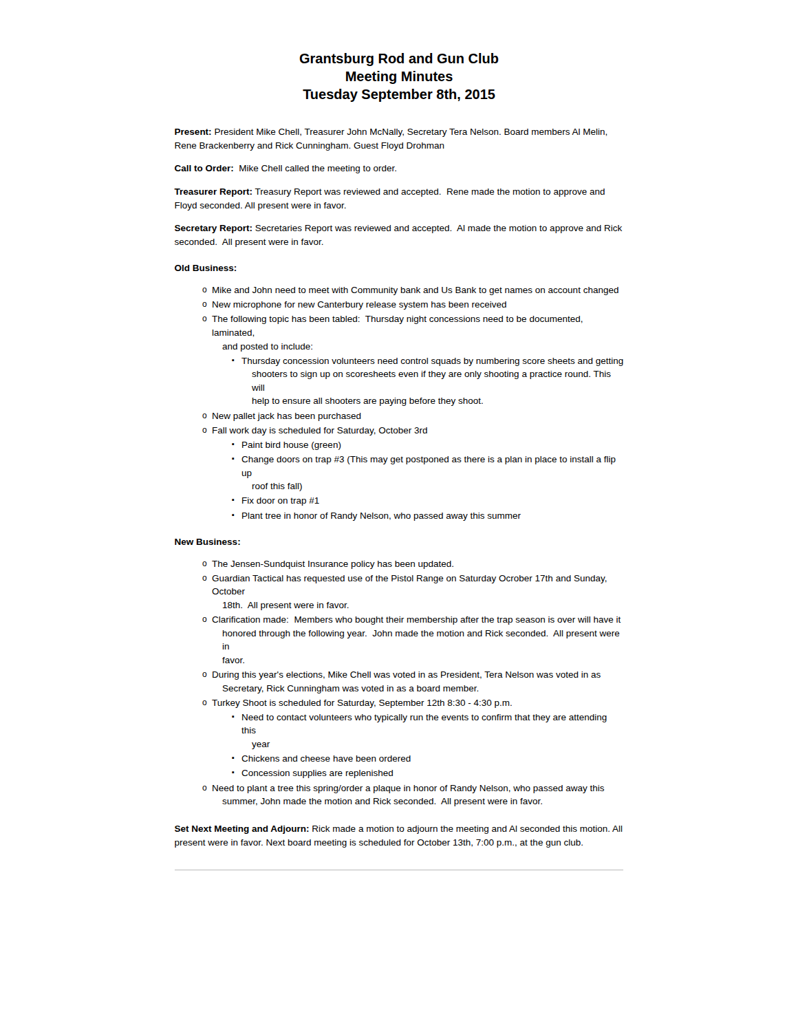Grantsburg Rod and Gun Club Meeting Minutes Tuesday September 8th, 2015
Present: President Mike Chell, Treasurer John McNally, Secretary Tera Nelson. Board members Al Melin, Rene Brackenberry and Rick Cunningham. Guest Floyd Drohman
Call to Order: Mike Chell called the meeting to order.
Treasurer Report: Treasury Report was reviewed and accepted. Rene made the motion to approve and Floyd seconded. All present were in favor.
Secretary Report: Secretaries Report was reviewed and accepted. Al made the motion to approve and Rick seconded. All present were in favor.
Old Business:
Mike and John need to meet with Community bank and Us Bank to get names on account changed
New microphone for new Canterbury release system has been received
The following topic has been tabled: Thursday night concessions need to be documented, laminated, and posted to include:
Thursday concession volunteers need control squads by numbering score sheets and getting shooters to sign up on scoresheets even if they are only shooting a practice round. This will help to ensure all shooters are paying before they shoot.
New pallet jack has been purchased
Fall work day is scheduled for Saturday, October 3rd
Paint bird house (green)
Change doors on trap #3 (This may get postponed as there is a plan in place to install a flip up roof this fall)
Fix door on trap #1
Plant tree in honor of Randy Nelson, who passed away this summer
New Business:
The Jensen-Sundquist Insurance policy has been updated.
Guardian Tactical has requested use of the Pistol Range on Saturday Ocrober 17th and Sunday, October 18th. All present were in favor.
Clarification made: Members who bought their membership after the trap season is over will have it honored through the following year. John made the motion and Rick seconded. All present were in favor.
During this year's elections, Mike Chell was voted in as President, Tera Nelson was voted in as Secretary, Rick Cunningham was voted in as a board member.
Turkey Shoot is scheduled for Saturday, September 12th 8:30 - 4:30 p.m.
Need to contact volunteers who typically run the events to confirm that they are attending this year
Chickens and cheese have been ordered
Concession supplies are replenished
Need to plant a tree this spring/order a plaque in honor of Randy Nelson, who passed away this summer, John made the motion and Rick seconded. All present were in favor.
Set Next Meeting and Adjourn: Rick made a motion to adjourn the meeting and Al seconded this motion. All present were in favor. Next board meeting is scheduled for October 13th, 7:00 p.m., at the gun club.